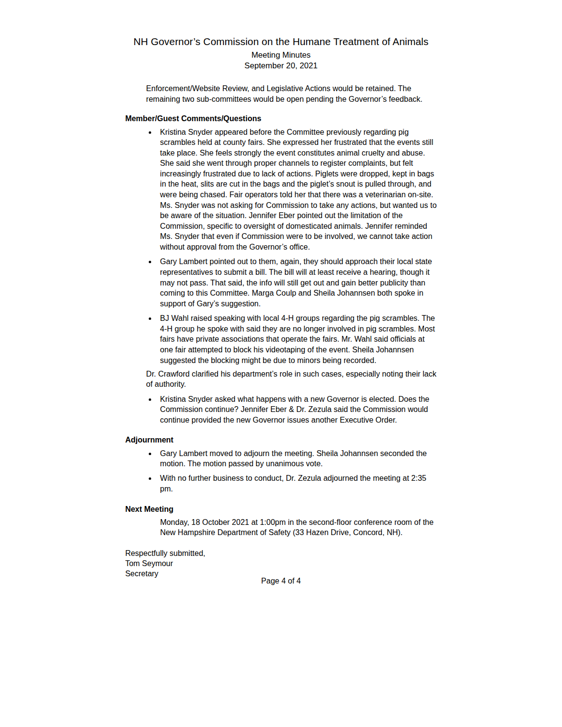NH Governor’s Commission on the Humane Treatment of Animals
Meeting Minutes
September 20, 2021
Enforcement/Website Review, and Legislative Actions would be retained. The remaining two sub-committees would be open pending the Governor’s feedback.
Member/Guest Comments/Questions
Kristina Snyder appeared before the Committee previously regarding pig scrambles held at county fairs. She expressed her frustrated that the events still take place. She feels strongly the event constitutes animal cruelty and abuse. She said she went through proper channels to register complaints, but felt increasingly frustrated due to lack of actions. Piglets were dropped, kept in bags in the heat, slits are cut in the bags and the piglet’s snout is pulled through, and were being chased. Fair operators told her that there was a veterinarian on-site. Ms. Snyder was not asking for Commission to take any actions, but wanted us to be aware of the situation. Jennifer Eber pointed out the limitation of the Commission, specific to oversight of domesticated animals. Jennifer reminded Ms. Snyder that even if Commission were to be involved, we cannot take action without approval from the Governor’s office.
Gary Lambert pointed out to them, again, they should approach their local state representatives to submit a bill. The bill will at least receive a hearing, though it may not pass. That said, the info will still get out and gain better publicity than coming to this Committee. Marga Coulp and Sheila Johannsen both spoke in support of Gary’s suggestion.
BJ Wahl raised speaking with local 4-H groups regarding the pig scrambles. The 4-H group he spoke with said they are no longer involved in pig scrambles. Most fairs have private associations that operate the fairs. Mr. Wahl said officials at one fair attempted to block his videotaping of the event. Sheila Johannsen suggested the blocking might be due to minors being recorded.
Dr. Crawford clarified his department’s role in such cases, especially noting their lack of authority.
Kristina Snyder asked what happens with a new Governor is elected. Does the Commission continue? Jennifer Eber & Dr. Zezula said the Commission would continue provided the new Governor issues another Executive Order.
Adjournment
Gary Lambert moved to adjourn the meeting. Sheila Johannsen seconded the motion. The motion passed by unanimous vote.
With no further business to conduct, Dr. Zezula adjourned the meeting at 2:35 pm.
Next Meeting
Monday, 18 October 2021 at 1:00pm in the second-floor conference room of the New Hampshire Department of Safety (33 Hazen Drive, Concord, NH).
Respectfully submitted,
Tom Seymour
Secretary
Page 4 of 4